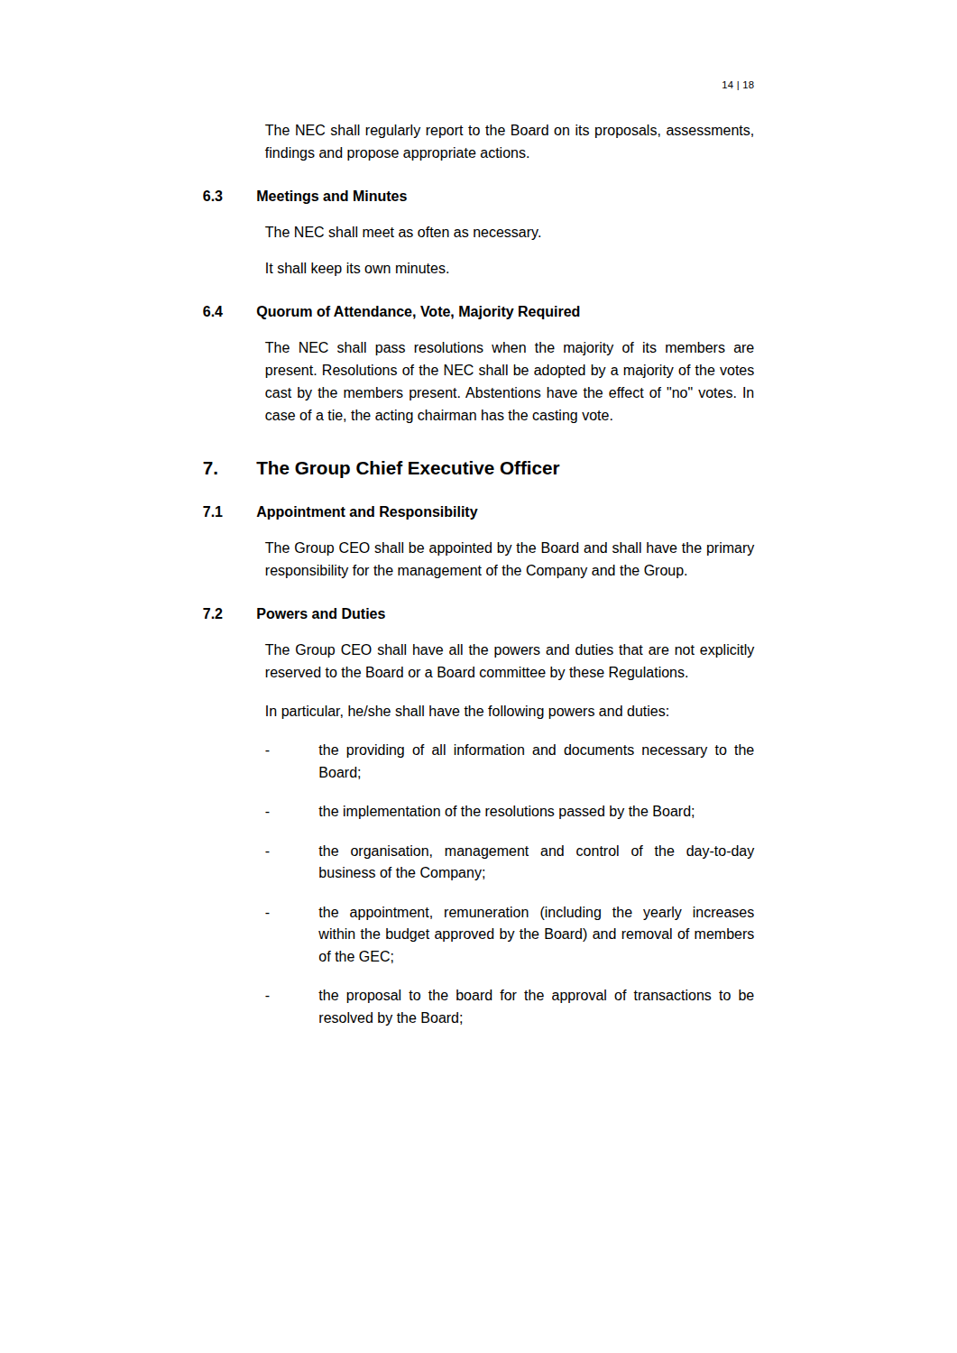14 | 18
The NEC shall regularly report to the Board on its proposals, assessments, findings and propose appropriate actions.
6.3 Meetings and Minutes
The NEC shall meet as often as necessary.
It shall keep its own minutes.
6.4 Quorum of Attendance, Vote, Majority Required
The NEC shall pass resolutions when the majority of its members are present. Resolutions of the NEC shall be adopted by a majority of the votes cast by the members present. Abstentions have the effect of "no" votes. In case of a tie, the acting chairman has the casting vote.
7. The Group Chief Executive Officer
7.1 Appointment and Responsibility
The Group CEO shall be appointed by the Board and shall have the primary responsibility for the management of the Company and the Group.
7.2 Powers and Duties
The Group CEO shall have all the powers and duties that are not explicitly reserved to the Board or a Board committee by these Regulations.
In particular, he/she shall have the following powers and duties:
the providing of all information and documents necessary to the Board;
the implementation of the resolutions passed by the Board;
the organisation, management and control of the day-to-day business of the Company;
the appointment, remuneration (including the yearly increases within the budget approved by the Board) and removal of members of the GEC;
the proposal to the board for the approval of transactions to be resolved by the Board;